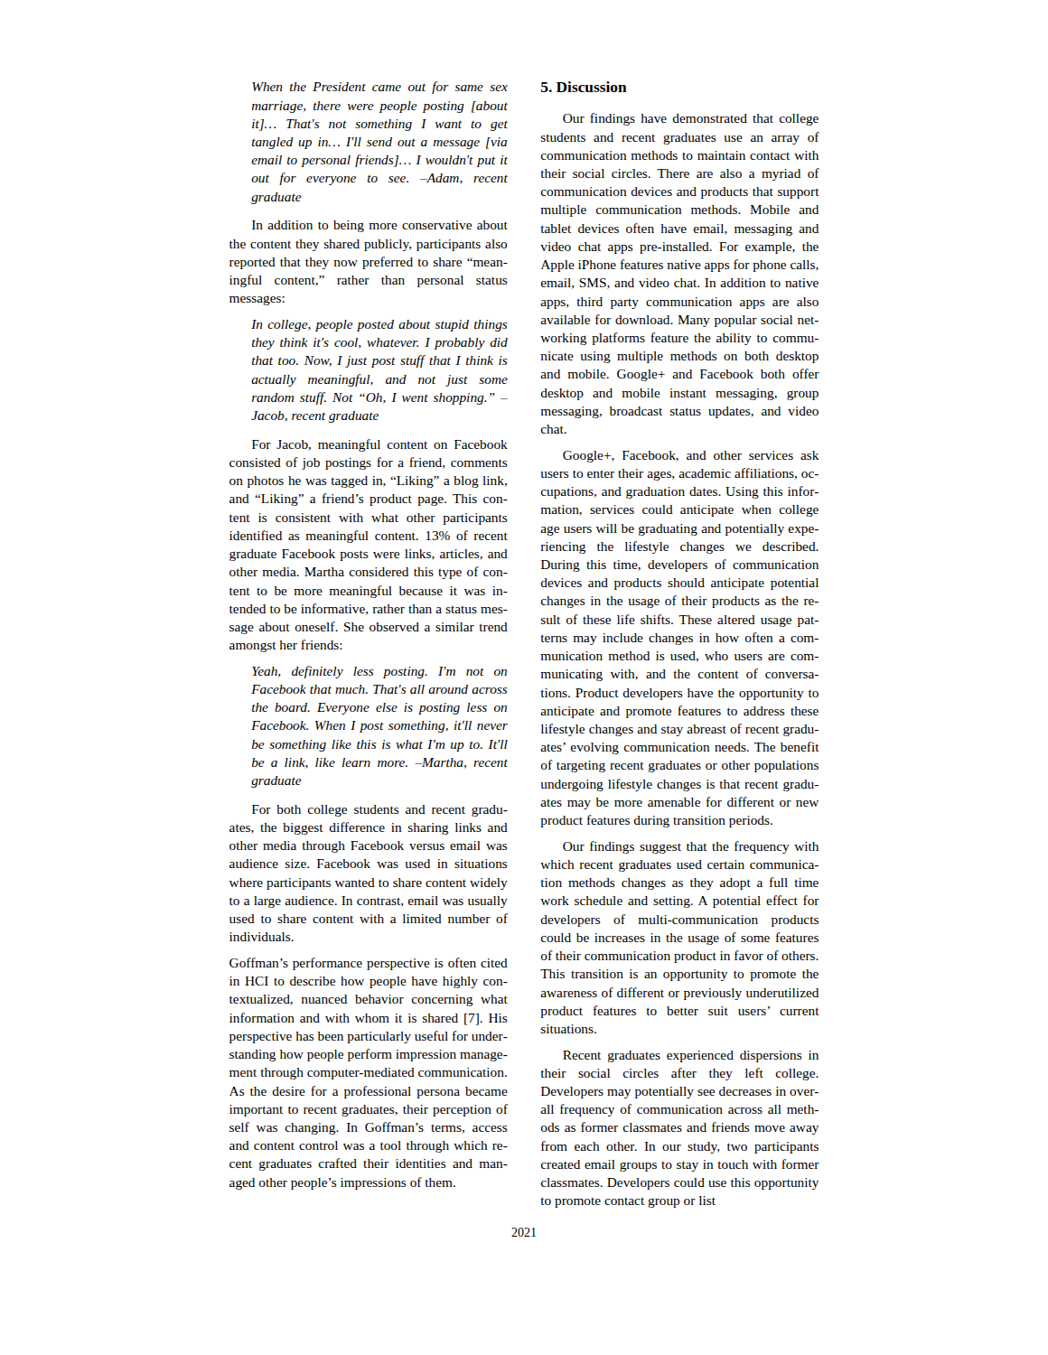When the President came out for same sex marriage, there were people posting [about it]… That's not something I want to get tangled up in… I'll send out a message [via email to personal friends]… I wouldn't put it out for everyone to see. –Adam, recent graduate
In addition to being more conservative about the content they shared publicly, participants also reported that they now preferred to share “meaningful content,” rather than personal status messages:
In college, people posted about stupid things they think it's cool, whatever. I probably did that too. Now, I just post stuff that I think is actually meaningful, and not just some random stuff. Not “Oh, I went shopping.” –Jacob, recent graduate
For Jacob, meaningful content on Facebook consisted of job postings for a friend, comments on photos he was tagged in, “Liking” a blog link, and “Liking” a friend’s product page. This content is consistent with what other participants identified as meaningful content. 13% of recent graduate Facebook posts were links, articles, and other media. Martha considered this type of content to be more meaningful because it was intended to be informative, rather than a status message about oneself. She observed a similar trend amongst her friends:
Yeah, definitely less posting. I'm not on Facebook that much. That's all around across the board. Everyone else is posting less on Facebook. When I post something, it'll never be something like this is what I'm up to. It'll be a link, like learn more. –Martha, recent graduate
For both college students and recent graduates, the biggest difference in sharing links and other media through Facebook versus email was audience size. Facebook was used in situations where participants wanted to share content widely to a large audience. In contrast, email was usually used to share content with a limited number of individuals.
Goffman’s performance perspective is often cited in HCI to describe how people have highly contextualized, nuanced behavior concerning what information and with whom it is shared [7]. His perspective has been particularly useful for understanding how people perform impression management through computer-mediated communication. As the desire for a professional persona became important to recent graduates, their perception of self was changing. In Goffman’s terms, access and content control was a tool through which recent graduates crafted their identities and managed other people’s impressions of them.
5. Discussion
Our findings have demonstrated that college students and recent graduates use an array of communication methods to maintain contact with their social circles. There are also a myriad of communication devices and products that support multiple communication methods. Mobile and tablet devices often have email, messaging and video chat apps pre-installed. For example, the Apple iPhone features native apps for phone calls, email, SMS, and video chat. In addition to native apps, third party communication apps are also available for download. Many popular social networking platforms feature the ability to communicate using multiple methods on both desktop and mobile. Google+ and Facebook both offer desktop and mobile instant messaging, group messaging, broadcast status updates, and video chat.
Google+, Facebook, and other services ask users to enter their ages, academic affiliations, occupations, and graduation dates. Using this information, services could anticipate when college age users will be graduating and potentially experiencing the lifestyle changes we described. During this time, developers of communication devices and products should anticipate potential changes in the usage of their products as the result of these life shifts. These altered usage patterns may include changes in how often a communication method is used, who users are communicating with, and the content of conversations. Product developers have the opportunity to anticipate and promote features to address these lifestyle changes and stay abreast of recent graduates’ evolving communication needs. The benefit of targeting recent graduates or other populations undergoing lifestyle changes is that recent graduates may be more amenable for different or new product features during transition periods.
Our findings suggest that the frequency with which recent graduates used certain communication methods changes as they adopt a full time work schedule and setting. A potential effect for developers of multi-communication products could be increases in the usage of some features of their communication product in favor of others. This transition is an opportunity to promote the awareness of different or previously underutilized product features to better suit users’ current situations.
Recent graduates experienced dispersions in their social circles after they left college. Developers may potentially see decreases in overall frequency of communication across all methods as former classmates and friends move away from each other. In our study, two participants created email groups to stay in touch with former classmates. Developers could use this opportunity to promote contact group or list
2021